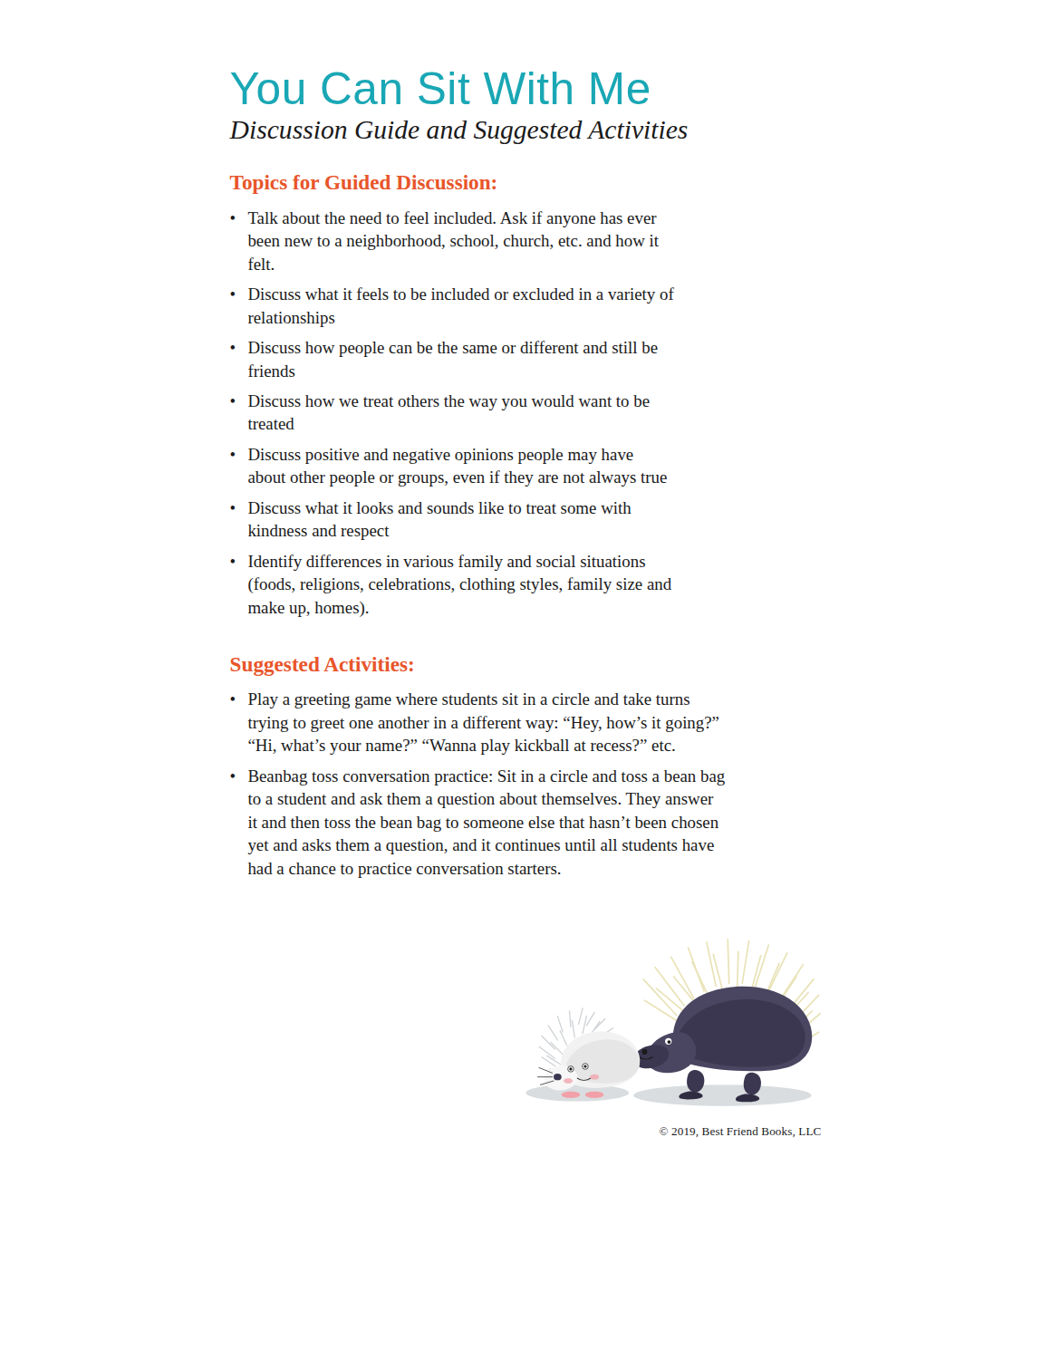You Can Sit With Me
Discussion Guide and Suggested Activities
Topics for Guided Discussion:
Talk about the need to feel included. Ask if anyone has ever been new to a neighborhood, school, church, etc. and how it felt.
Discuss what it feels to be included or excluded in a variety of relationships
Discuss how people can be the same or different and still be friends
Discuss how we treat others the way you would want to be treated
Discuss positive and negative opinions people may have about other people or groups, even if they are not always true
Discuss what it looks and sounds like to treat some with kindness and respect
Identify differences in various family and social situations (foods, religions, celebrations, clothing styles, family size and make up, homes).
Suggested Activities:
Play a greeting game where students sit in a circle and take turns trying to greet one another in a different way: “Hey, how’s it going?” “Hi, what’s your name?” “Wanna play kickball at recess?” etc.
Beanbag toss conversation practice: Sit in a circle and toss a bean bag to a student and ask them a question about themselves. They answer it and then toss the bean bag to someone else that hasn’t been chosen yet and asks them a question, and it continues until all students have had a chance to practice conversation starters.
© 2019, Best Friend Books, LLC